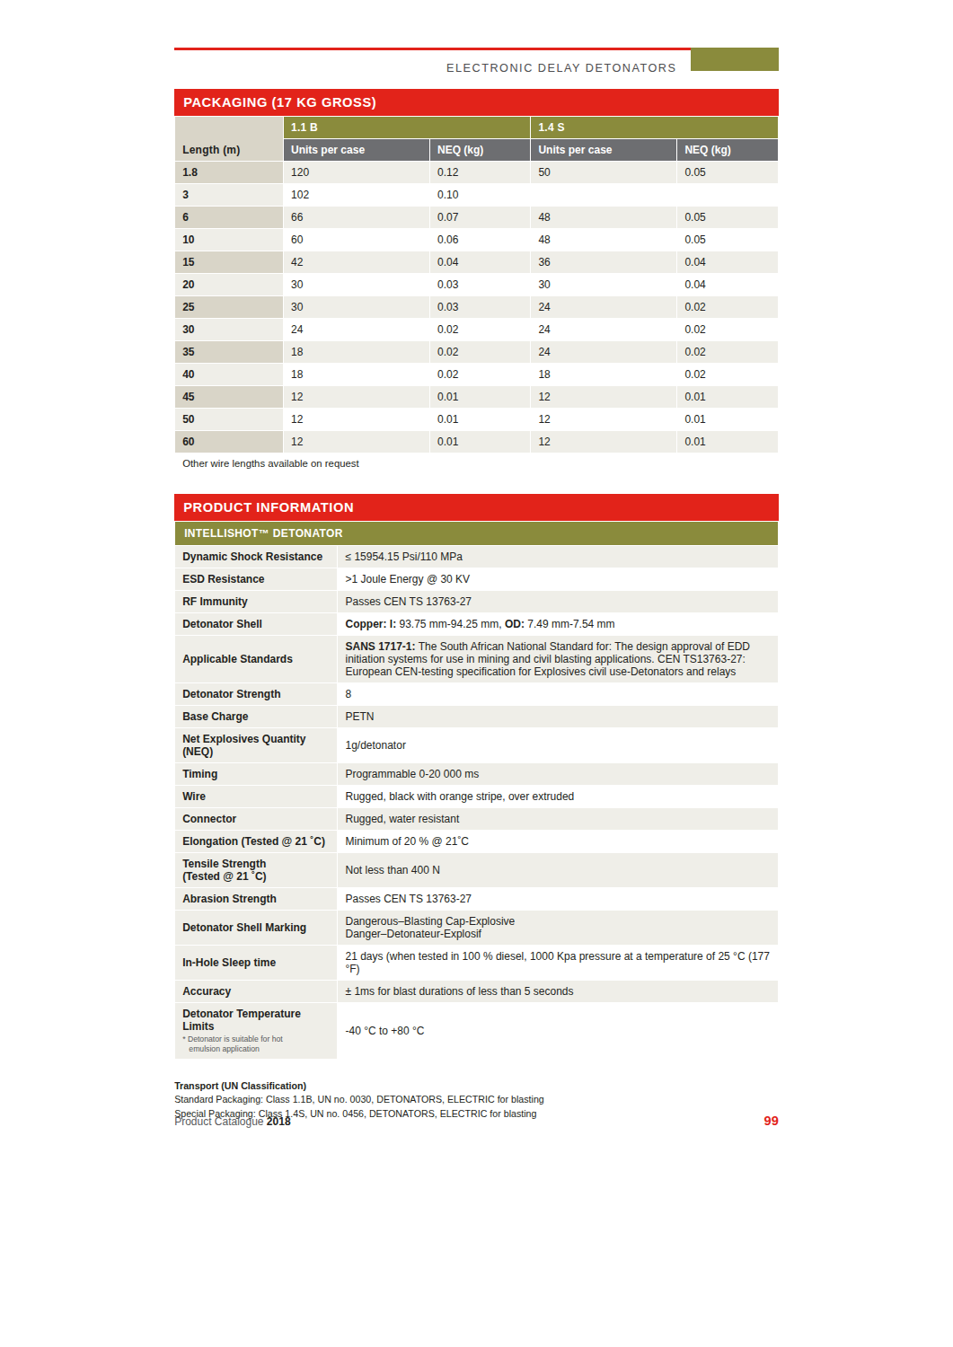Electronic Delay Detonators
Packaging (17 kg gross)
| Length (m) | 1.1 B | 1.4 S |
| --- | --- | --- |
| Units per case | NEQ (kg) | Units per case | NEQ (kg) |
| 1.8 | 120 | 0.12 | 50 | 0.05 |
| 3 | 102 | 0.10 | | |
| 6 | 66 | 0.07 | 48 | 0.05 |
| 10 | 60 | 0.06 | 48 | 0.05 |
| 15 | 42 | 0.04 | 36 | 0.04 |
| 20 | 30 | 0.03 | 30 | 0.04 |
| 25 | 30 | 0.03 | 24 | 0.02 |
| 30 | 24 | 0.02 | 24 | 0.02 |
| 35 | 18 | 0.02 | 24 | 0.02 |
| 40 | 18 | 0.02 | 18 | 0.02 |
| 45 | 12 | 0.01 | 12 | 0.01 |
| 50 | 12 | 0.01 | 12 | 0.01 |
| 60 | 12 | 0.01 | 12 | 0.01 |
| Other wire lengths available on request |
Product Information
| Intellishot™ Detonator |
| --- |
| Dynamic Shock Resistance | ≤ 15954.15 Psi/110 MPa |
| ESD Resistance | >1 Joule Energy @ 30 KV |
| RF Immunity | Passes CEN TS 13763-27 |
| Detonator Shell | Copper: l: 93.75 mm-94.25 mm, OD: 7.49 mm-7.54 mm |
| Applicable Standards | SANS 1717-1: The South African National Standard for: The design approval of EDD initiation systems for use in mining and civil blasting applications. CEN TS13763-27: European CEN-testing specification for Explosives civil use-Detonators and relays |
| Detonator Strength | 8 |
| Base Charge | PETN |
| Net Explosives Quantity (NEQ) | 1g/detonator |
| Timing | Programmable 0-20 000 ms |
| Wire | Rugged, black with orange stripe, over extruded |
| Connector | Rugged, water resistant |
| Elongation (Tested @ 21 ˚C) | Minimum of 20 % @ 21˚C |
| Tensile Strength (Tested @ 21 ˚C) | Not less than 400 N |
| Abrasion Strength | Passes CEN TS 13763-27 |
| Detonator Shell Marking | Dangerous–Blasting Cap-Explosive Danger–Detonateur-Explosif |
| In-Hole Sleep time | 21 days (when tested in 100 % diesel, 1000 Kpa pressure at a temperature of 25 °C (177 °F) |
| Accuracy | ± 1ms for blast durations of less than 5 seconds |
| Detonator Temperature Limits * Detonator is suitable for hot emulsion application | -40 °C to +80 °C |
Transport (UN Classification)
Standard Packaging: Class 1.1B, UN no. 0030, DETONATORS, ELECTRIC for blasting
Special Packaging: Class 1.4S, UN no. 0456, DETONATORS, ELECTRIC for blasting
Product Catalogue 2018
99